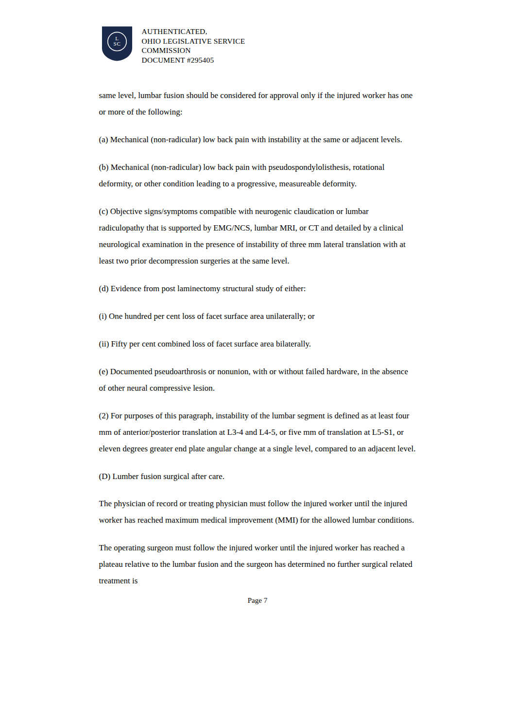L SC
AUTHENTICATED,
OHIO LEGISLATIVE SERVICE
COMMISSION
DOCUMENT #295405
same level, lumbar fusion should be considered for approval only if the injured worker has one or more of the following:
(a) Mechanical (non-radicular) low back pain with instability at the same or adjacent levels.
(b) Mechanical (non-radicular) low back pain with pseudospondylolisthesis, rotational deformity, or other condition leading to a progressive, measureable deformity.
(c) Objective signs/symptoms compatible with neurogenic claudication or lumbar radiculopathy that is supported by EMG/NCS, lumbar MRI, or CT and detailed by a clinical neurological examination in the presence of instability of three mm lateral translation with at least two prior decompression surgeries at the same level.
(d) Evidence from post laminectomy structural study of either:
(i) One hundred per cent loss of facet surface area unilaterally; or
(ii) Fifty per cent combined loss of facet surface area bilaterally.
(e) Documented pseudoarthrosis or nonunion, with or without failed hardware, in the absence of other neural compressive lesion.
(2) For purposes of this paragraph, instability of the lumbar segment is defined as at least four mm of anterior/posterior translation at L3-4 and L4-5, or five mm of translation at L5-S1, or eleven degrees greater end plate angular change at a single level, compared to an adjacent level.
(D) Lumber fusion surgical after care.
The physician of record or treating physician must follow the injured worker until the injured worker has reached maximum medical improvement (MMI) for the allowed lumbar conditions.
The operating surgeon must follow the injured worker until the injured worker has reached a plateau relative to the lumbar fusion and the surgeon has determined no further surgical related treatment is
Page 7